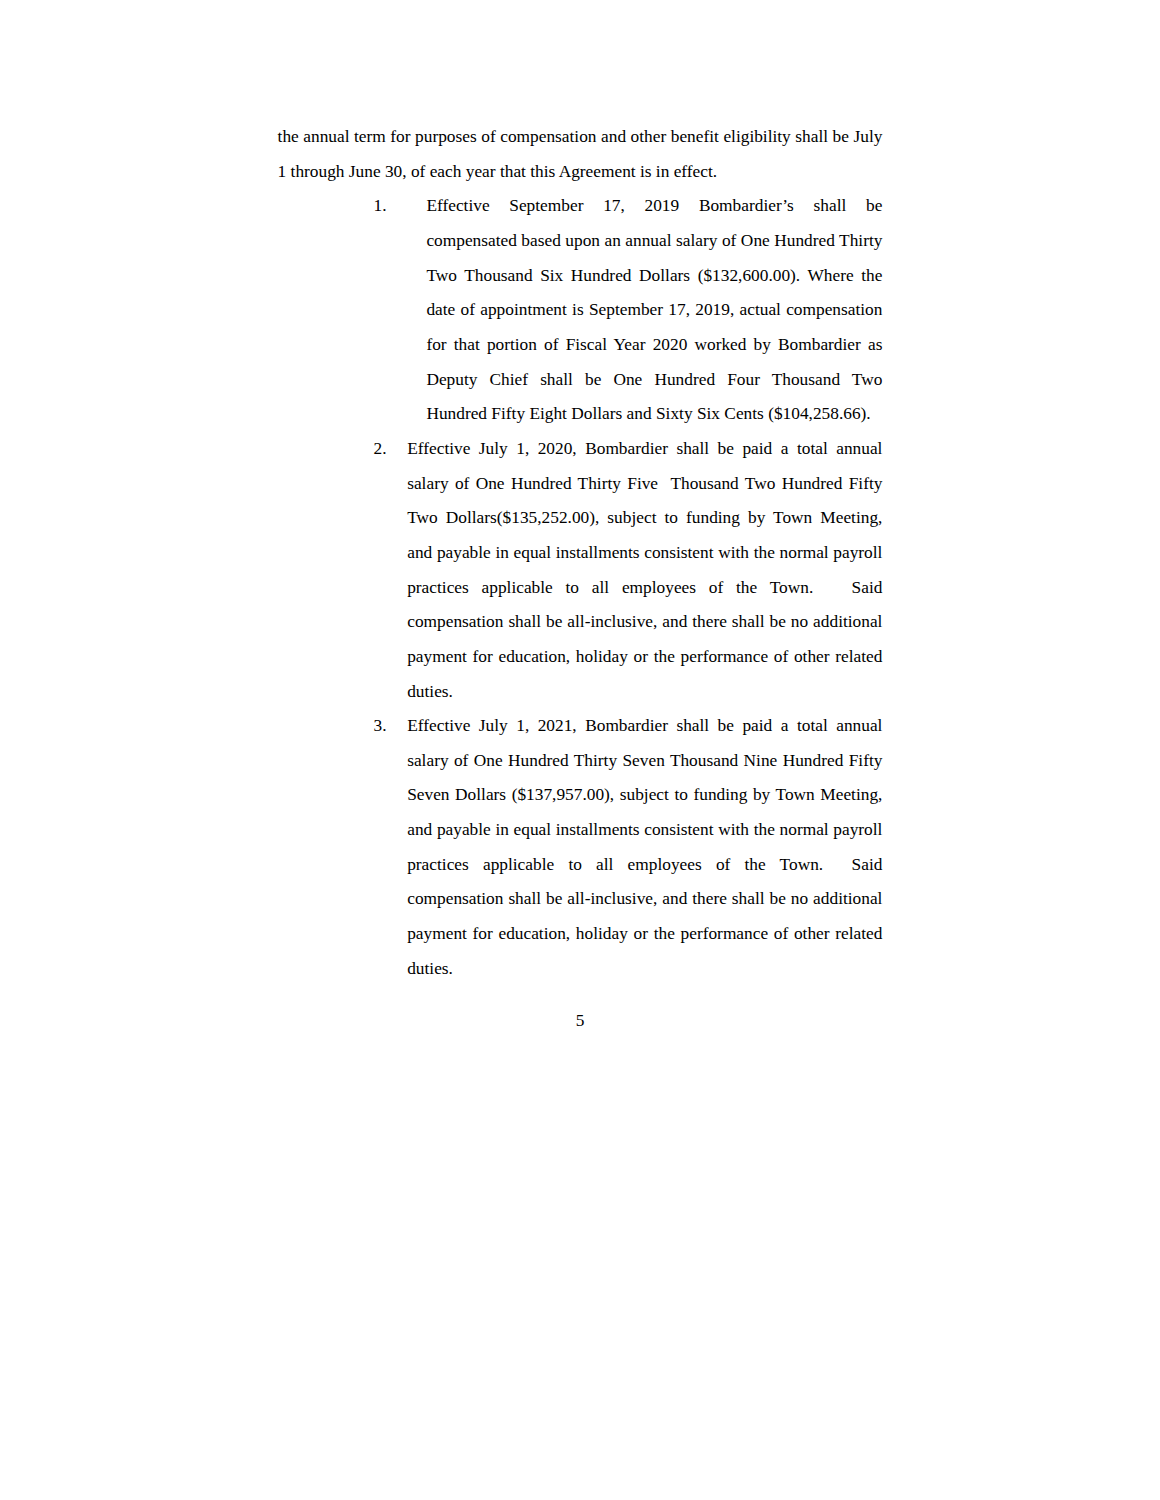the annual term for purposes of compensation and other benefit eligibility shall be July 1 through June 30, of each year that this Agreement is in effect.
1. Effective September 17, 2019 Bombardier’s shall be compensated based upon an annual salary of One Hundred Thirty Two Thousand Six Hundred Dollars ($132,600.00). Where the date of appointment is September 17, 2019, actual compensation for that portion of Fiscal Year 2020 worked by Bombardier as Deputy Chief shall be One Hundred Four Thousand Two Hundred Fifty Eight Dollars and Sixty Six Cents ($104,258.66).
2. Effective July 1, 2020, Bombardier shall be paid a total annual salary of One Hundred Thirty Five Thousand Two Hundred Fifty Two Dollars($135,252.00), subject to funding by Town Meeting, and payable in equal installments consistent with the normal payroll practices applicable to all employees of the Town. Said compensation shall be all-inclusive, and there shall be no additional payment for education, holiday or the performance of other related duties.
3. Effective July 1, 2021, Bombardier shall be paid a total annual salary of One Hundred Thirty Seven Thousand Nine Hundred Fifty Seven Dollars ($137,957.00), subject to funding by Town Meeting, and payable in equal installments consistent with the normal payroll practices applicable to all employees of the Town. Said compensation shall be all-inclusive, and there shall be no additional payment for education, holiday or the performance of other related duties.
5